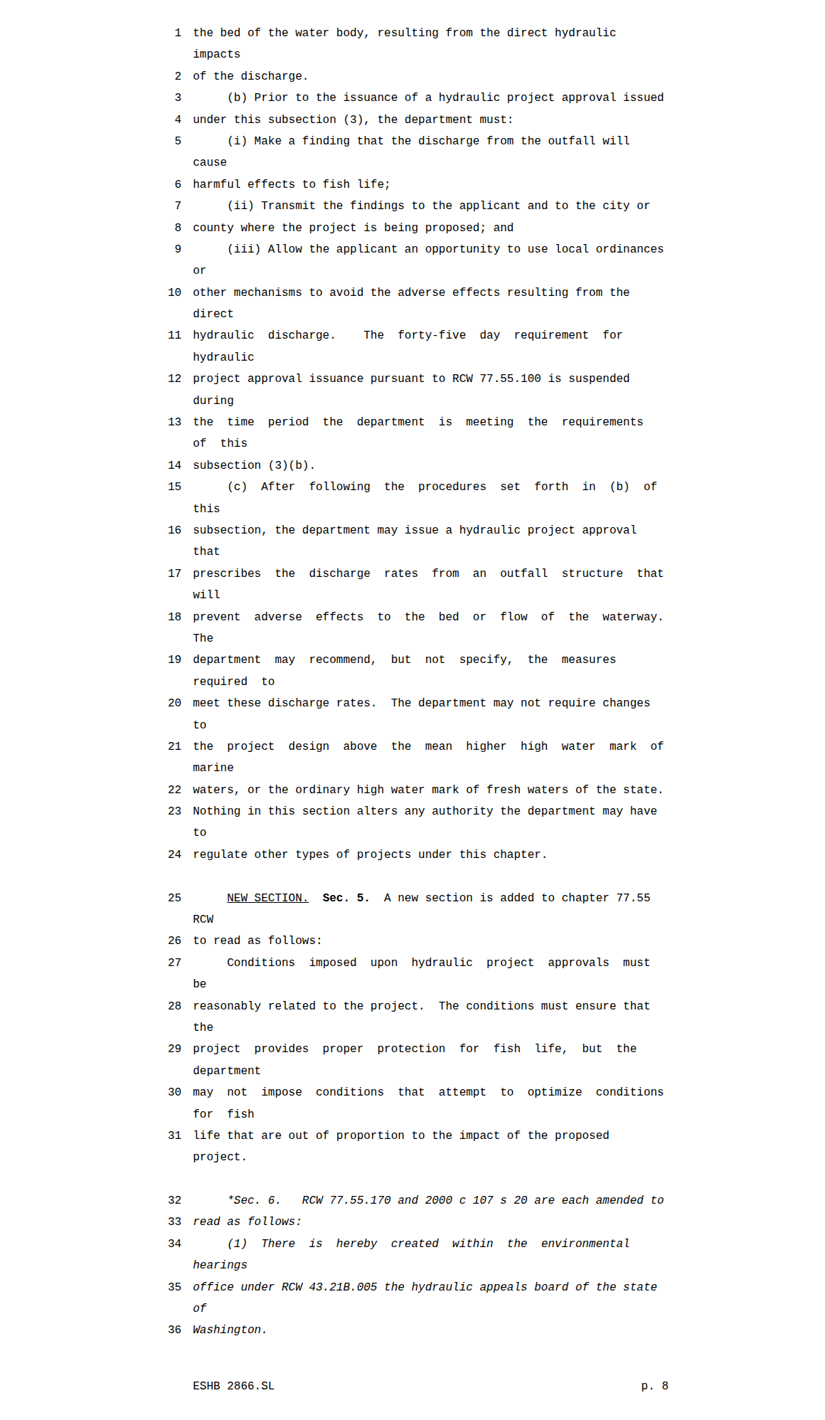1the bed of the water body, resulting from the direct hydraulic impacts
2of the discharge.
3 (b) Prior to the issuance of a hydraulic project approval issued
4under this subsection (3), the department must:
5 (i) Make a finding that the discharge from the outfall will cause
6harmful effects to fish life;
7 (ii) Transmit the findings to the applicant and to the city or
8county where the project is being proposed; and
9 (iii) Allow the applicant an opportunity to use local ordinances or
10other mechanisms to avoid the adverse effects resulting from the direct
11hydraulic discharge. The forty-five day requirement for hydraulic
12project approval issuance pursuant to RCW 77.55.100 is suspended during
13the time period the department is meeting the requirements of this
14subsection (3)(b).
15 (c) After following the procedures set forth in (b) of this
16subsection, the department may issue a hydraulic project approval that
17prescribes the discharge rates from an outfall structure that will
18prevent adverse effects to the bed or flow of the waterway. The
19department may recommend, but not specify, the measures required to
20meet these discharge rates. The department may not require changes to
21the project design above the mean higher high water mark of marine
22waters, or the ordinary high water mark of fresh waters of the state.
23 Nothing in this section alters any authority the department may have to
24regulate other types of projects under this chapter.
25 NEW SECTION. Sec. 5. A new section is added to chapter 77.55 RCW
26to read as follows:
27 Conditions imposed upon hydraulic project approvals must be
28reasonably related to the project. The conditions must ensure that the
29project provides proper protection for fish life, but the department
30may not impose conditions that attempt to optimize conditions for fish
31life that are out of proportion to the impact of the proposed project.
32 *Sec. 6. RCW 77.55.170 and 2000 c 107 s 20 are each amended to
33 read as follows:
34 (1) There is hereby created within the environmental hearings
35 office under RCW 43.21B.005 the hydraulic appeals board of the state of
36 Washington.
ESHB 2866.SL p. 8